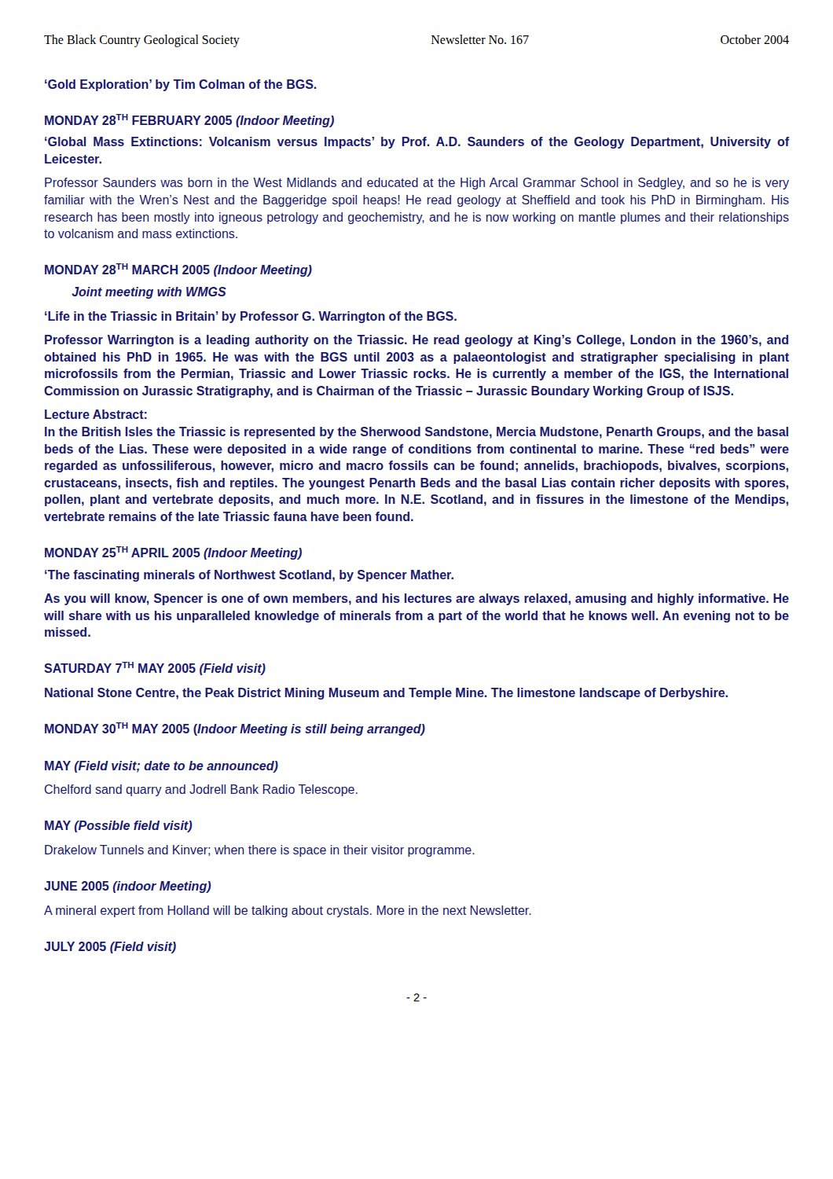The Black Country Geological Society Newsletter No. 167 October 2004
‘Gold Exploration’ by Tim Colman of the BGS.
MONDAY 28TH FEBRUARY 2005 (Indoor Meeting)
‘Global Mass Extinctions: Volcanism versus Impacts’ by Prof. A.D. Saunders of the Geology Department, University of Leicester.
Professor Saunders was born in the West Midlands and educated at the High Arcal Grammar School in Sedgley, and so he is very familiar with the Wren’s Nest and the Baggeridge spoil heaps! He read geology at Sheffield and took his PhD in Birmingham. His research has been mostly into igneous petrology and geochemistry, and he is now working on mantle plumes and their relationships to volcanism and mass extinctions.
MONDAY 28TH MARCH 2005 (Indoor Meeting)
Joint meeting with WMGS
‘Life in the Triassic in Britain’ by Professor G. Warrington of the BGS.
Professor Warrington is a leading authority on the Triassic. He read geology at King’s College, London in the 1960’s, and obtained his PhD in 1965. He was with the BGS until 2003 as a palaeontologist and stratigrapher specialising in plant microfossils from the Permian, Triassic and Lower Triassic rocks. He is currently a member of the IGS, the International Commission on Jurassic Stratigraphy, and is Chairman of the Triassic – Jurassic Boundary Working Group of ISJS.
Lecture Abstract:
In the British Isles the Triassic is represented by the Sherwood Sandstone, Mercia Mudstone, Penarth Groups, and the basal beds of the Lias. These were deposited in a wide range of conditions from continental to marine. These “red beds” were regarded as unfossiliferous, however, micro and macro fossils can be found; annelids, brachiopods, bivalves, scorpions, crustaceans, insects, fish and reptiles. The youngest Penarth Beds and the basal Lias contain richer deposits with spores, pollen, plant and vertebrate deposits, and much more. In N.E. Scotland, and in fissures in the limestone of the Mendips, vertebrate remains of the late Triassic fauna have been found.
MONDAY 25TH APRIL 2005 (Indoor Meeting)
‘The fascinating minerals of Northwest Scotland, by Spencer Mather.
As you will know, Spencer is one of own members, and his lectures are always relaxed, amusing and highly informative. He will share with us his unparalleled knowledge of minerals from a part of the world that he knows well. An evening not to be missed.
SATURDAY 7TH MAY 2005 (Field visit)
National Stone Centre, the Peak District Mining Museum and Temple Mine. The limestone landscape of Derbyshire.
MONDAY 30TH MAY 2005 (Indoor Meeting is still being arranged)
MAY (Field visit; date to be announced)
Chelford sand quarry and Jodrell Bank Radio Telescope.
MAY (Possible field visit)
Drakelow Tunnels and Kinver; when there is space in their visitor programme.
JUNE 2005 (indoor Meeting)
A mineral expert from Holland will be talking about crystals. More in the next Newsletter.
JULY 2005 (Field visit)
- 2 -